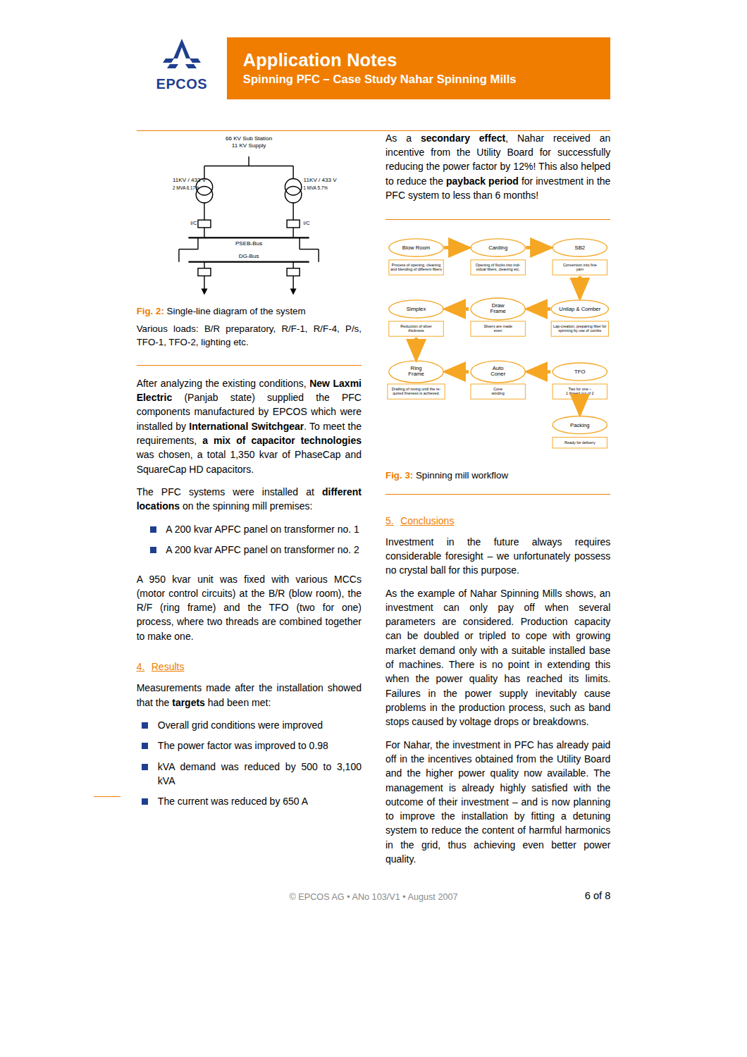EPCOS
Application Notes
Spinning PFC – Case Study Nahar Spinning Mills
66 KV Sub Station 11 KV Supply 11KV / 433 V 2 MVA 6.17% 11KV / 433 V 1 MVA 5.7% I/C I/C PSEB-Bus DG-Bus
Fig. 2: Single-line diagram of the system
Various loads: B/R preparatory, R/F-1, R/F-4, P/s, TFO-1, TFO-2, lighting etc.
After analyzing the existing conditions, New Laxmi Electric (Panjab state) supplied the PFC components manufactured by EPCOS which were installed by International Switchgear. To meet the requirements, a mix of capacitor technologies was chosen, a total 1,350 kvar of PhaseCap and SquareCap HD capacitors.
The PFC systems were installed at different locations on the spinning mill premises:
A 200 kvar APFC panel on transformer no. 1
A 200 kvar APFC panel on transformer no. 2
A 950 kvar unit was fixed with various MCCs (motor control circuits) at the B/R (blow room), the R/F (ring frame) and the TFO (two for one) process, where two threads are combined together to make one.
4. Results
Measurements made after the installation showed that the targets had been met:
Overall grid conditions were improved
The power factor was improved to 0.98
kVA demand was reduced by 500 to 3,100 kVA
The current was reduced by 650 A
As a secondary effect, Nahar received an incentive from the Utility Board for successfully reducing the power factor by 12%! This also helped to reduce the payback period for investment in the PFC system to less than 6 months!
Blow Room Process of opening, cleaning and blending of different fibers Carding Opening of flocks into indi- vidual fibers, cleaning etc. SB2 Conversion into fine yarn Simplex Reduction of sliver thickness Draw Frame Slivers are made even Unilap & Comber Lap-creation, preparing fiber for spinning by use of combs Ring Frame Drafting of roving until the re- quired fineness is achieved. Auto Coner Cone winding TFO Two for one – 1 thread out of 2 Packing Ready for delivery
Fig. 3: Spinning mill workflow
5. Conclusions
Investment in the future always requires considerable foresight – we unfortunately possess no crystal ball for this purpose.
As the example of Nahar Spinning Mills shows, an investment can only pay off when several parameters are considered. Production capacity can be doubled or tripled to cope with growing market demand only with a suitable installed base of machines. There is no point in extending this when the power quality has reached its limits. Failures in the power supply inevitably cause problems in the production process, such as band stops caused by voltage drops or breakdowns.
For Nahar, the investment in PFC has already paid off in the incentives obtained from the Utility Board and the higher power quality now available. The management is already highly satisfied with the outcome of their investment – and is now planning to improve the installation by fitting a detuning system to reduce the content of harmful harmonics in the grid, thus achieving even better power quality.
© EPCOS AG • ANo 103/V1 • August 2007
6 of 8